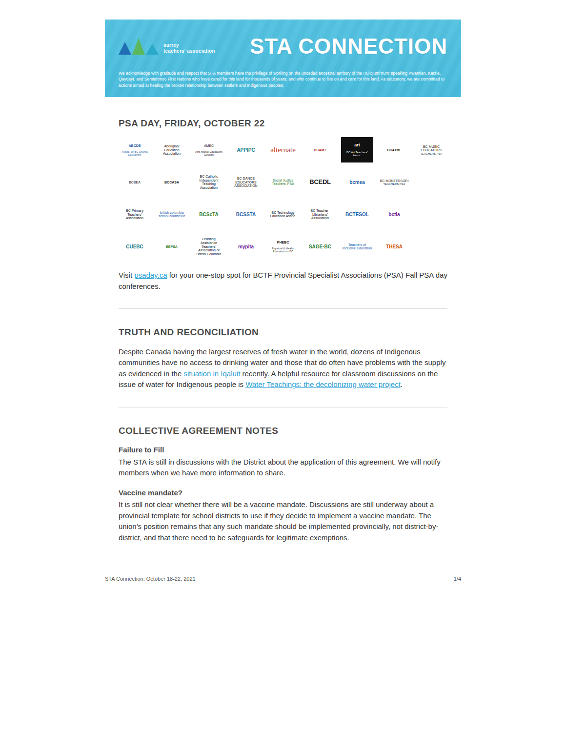surrey
teachers' association
STA CONNECTION
We acknowledge with gratitude and respect that STA members have the privilege of working on the unceded ancestral territory of the Hul'q'umi'num' speaking Kwantlen, Katzie, Qayqayt, and Semiahmoo First Nations who have cared for this land for thousands of years, and who continue to live on and care for this land. As educators, we are committed to actions aimed at healing the broken relationship between settlers and Indigenous peoples.
PSA Day, Friday, October 22
ABCDE
Assoc. of BC Drama Educators
Aboriginal
Education
Association
AMEC
Arts Music Educators Council
APPIPC
alternate
BCAMT
art
BC Art Teachers' Assoc.
BCATML
BC MUSIC EDUCATORS
TEACHERS PSA
BCBEA
BCCASA
BC Catholic Independent
Teaching Association
BC DANCE EDUCATORS
ASSOCIATION
Social Justice
Teachers' PSA
BCEDL
bcmea
BC MONTESSORI
TEACHERS PSA
BC Primary Teachers'
Association
british columbia
school counsellor
BCScTA
BCSSTA
BC Technology
Education Assoc.
BC Teacher-Librarians'
Association
BCTESOL
bctla
CUEBC
EEPSA
Learning Assistance Teachers'
Association of British Columbia
mypita
PHEBC
Physical & Health Education in BC
SAGE·BC
Teachers of
Inclusive Education
THESA
Visit psaday.ca for your one-stop spot for BCTF Provincial Specialist Associations (PSA) Fall PSA day conferences.
Truth and Reconciliation
Despite Canada having the largest reserves of fresh water in the world, dozens of Indigenous communities have no access to drinking water and those that do often have problems with the supply as evidenced in the situation in Iqaluit recently. A helpful resource for classroom discussions on the issue of water for Indigenous people is Water Teachings: the decolonizing water project.
Collective Agreement Notes
Failure to Fill
The STA is still in discussions with the District about the application of this agreement. We will notify members when we have more information to share.
Vaccine mandate?
It is still not clear whether there will be a vaccine mandate. Discussions are still underway about a provincial template for school districts to use if they decide to implement a vaccine mandate. The union's position remains that any such mandate should be implemented provincially, not district-by-district, and that there need to be safeguards for legitimate exemptions.
STA Connection: October 18-22, 2021
1/4